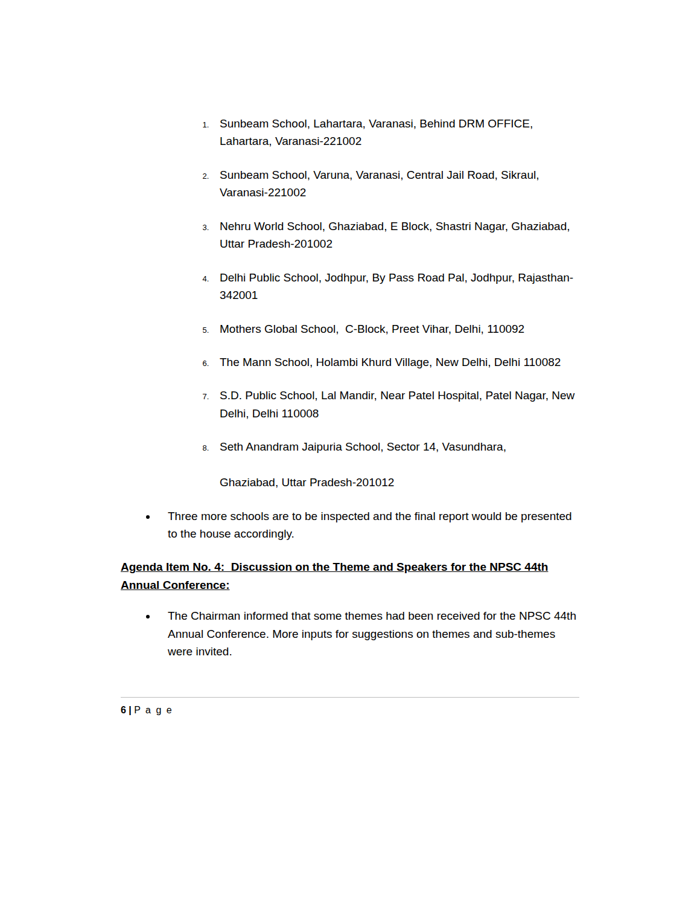Sunbeam School, Lahartara, Varanasi, Behind DRM OFFICE, Lahartara, Varanasi-221002
Sunbeam School, Varuna, Varanasi, Central Jail Road, Sikraul, Varanasi-221002
Nehru World School, Ghaziabad, E Block, Shastri Nagar, Ghaziabad, Uttar Pradesh-201002
Delhi Public School, Jodhpur, By Pass Road Pal, Jodhpur, Rajasthan-342001
Mothers Global School, C-Block, Preet Vihar, Delhi, 110092
The Mann School, Holambi Khurd Village, New Delhi, Delhi 110082
S.D. Public School, Lal Mandir, Near Patel Hospital, Patel Nagar, New Delhi, Delhi 110008
Seth Anandram Jaipuria School, Sector 14, Vasundhara,
Ghaziabad, Uttar Pradesh-201012
Three more schools are to be inspected and the final report would be presented to the house accordingly.
Agenda Item No. 4: Discussion on the Theme and Speakers for the NPSC 44th Annual Conference:
The Chairman informed that some themes had been received for the NPSC 44th Annual Conference. More inputs for suggestions on themes and sub-themes were invited.
6 | P a g e